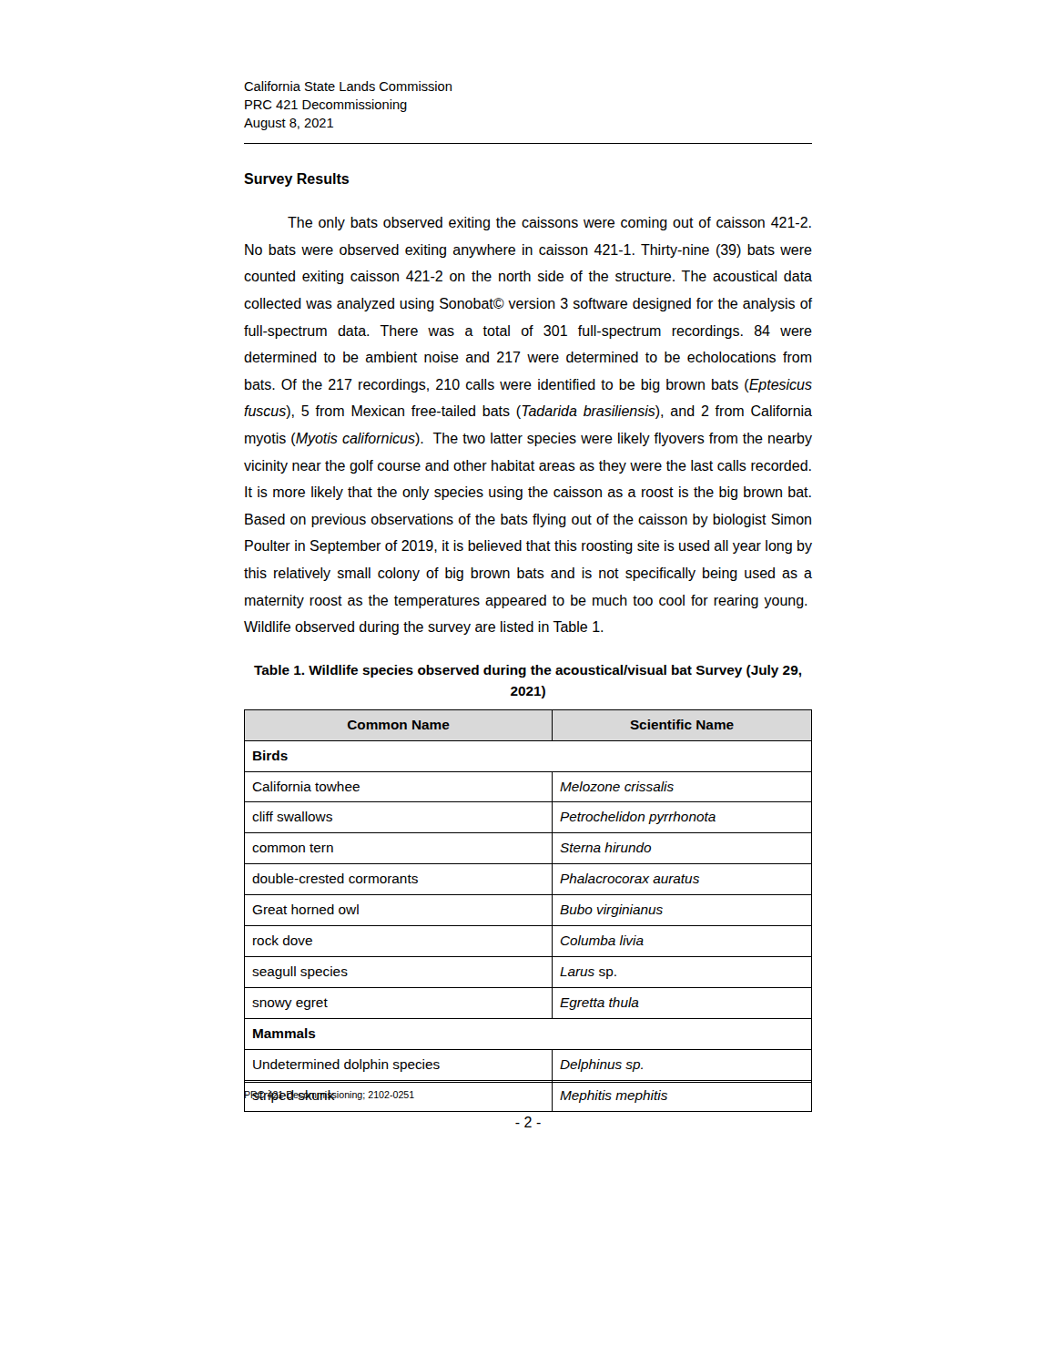California State Lands Commission
PRC 421 Decommissioning
August 8, 2021
Survey Results
The only bats observed exiting the caissons were coming out of caisson 421-2. No bats were observed exiting anywhere in caisson 421-1. Thirty-nine (39) bats were counted exiting caisson 421-2 on the north side of the structure. The acoustical data collected was analyzed using Sonobat© version 3 software designed for the analysis of full-spectrum data. There was a total of 301 full-spectrum recordings. 84 were determined to be ambient noise and 217 were determined to be echolocations from bats. Of the 217 recordings, 210 calls were identified to be big brown bats (Eptesicus fuscus), 5 from Mexican free-tailed bats (Tadarida brasiliensis), and 2 from California myotis (Myotis californicus). The two latter species were likely flyovers from the nearby vicinity near the golf course and other habitat areas as they were the last calls recorded. It is more likely that the only species using the caisson as a roost is the big brown bat. Based on previous observations of the bats flying out of the caisson by biologist Simon Poulter in September of 2019, it is believed that this roosting site is used all year long by this relatively small colony of big brown bats and is not specifically being used as a maternity roost as the temperatures appeared to be much too cool for rearing young. Wildlife observed during the survey are listed in Table 1.
Table 1. Wildlife species observed during the acoustical/visual bat Survey (July 29, 2021)
| Common Name | Scientific Name |
| --- | --- |
| Birds |
| California towhee | Melozone crissalis |
| cliff swallows | Petrochelidon pyrrhonota |
| common tern | Sterna hirundo |
| double-crested cormorants | Phalacrocorax auratus |
| Great horned owl | Bubo virginianus |
| rock dove | Columba livia |
| seagull species | Larus sp. |
| snowy egret | Egretta thula |
| Mammals |
| Undetermined dolphin species | Delphinus sp. |
| striped skunk | Mephitis mephitis |
PRC 421 Decommissioning; 2102-0251
- 2 -